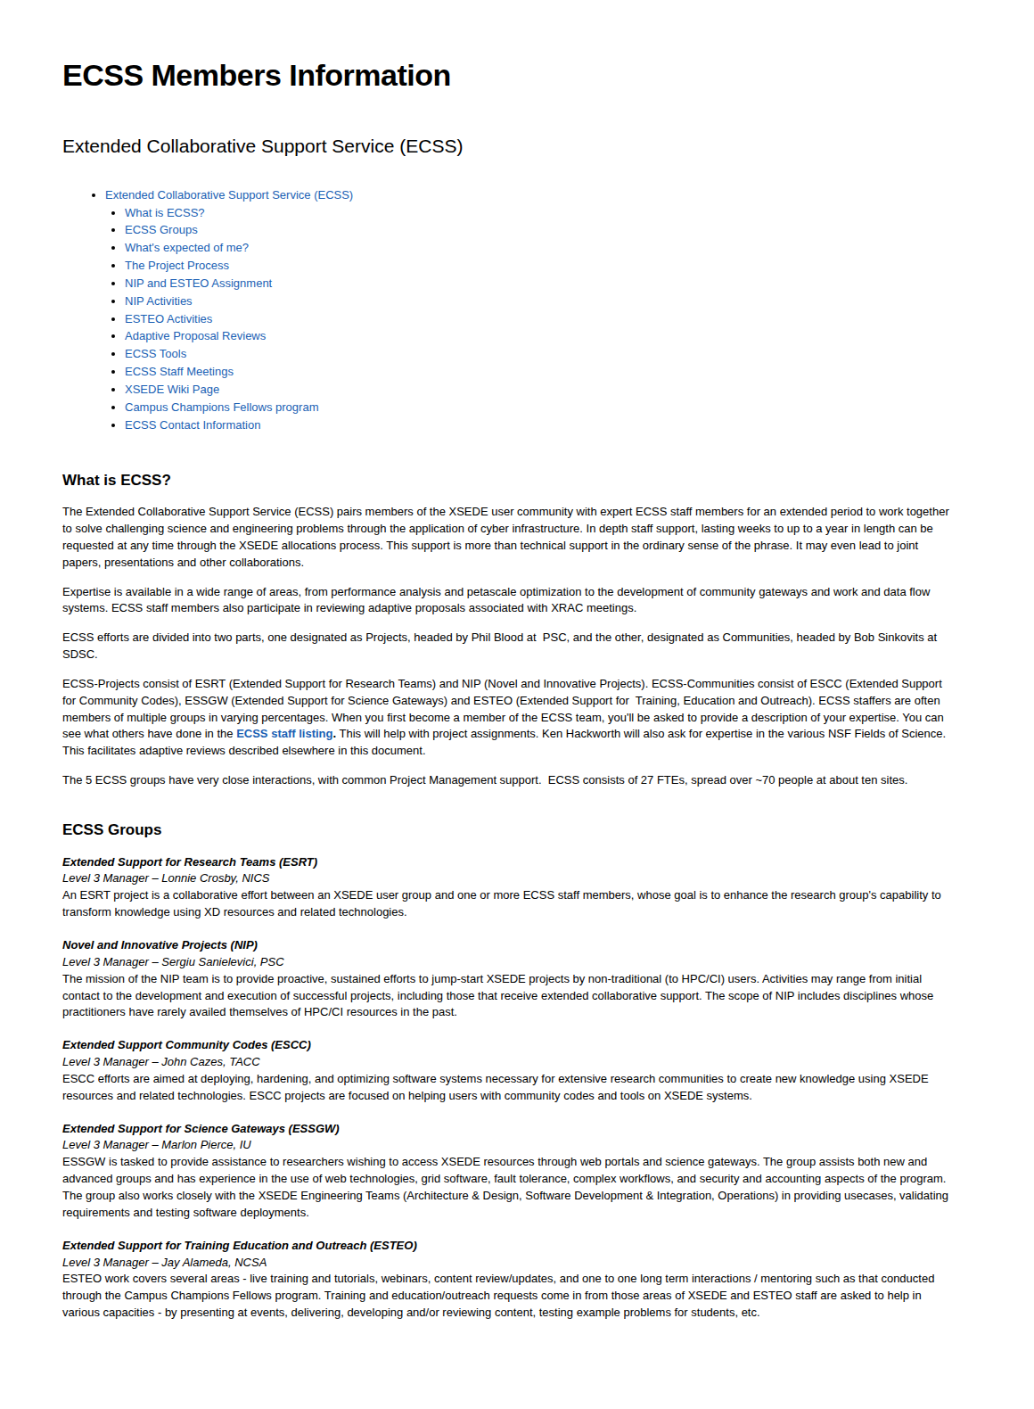ECSS Members Information
Extended Collaborative Support Service (ECSS)
Extended Collaborative Support Service (ECSS)
What is ECSS?
ECSS Groups
What's expected of me?
The Project Process
NIP and ESTEO Assignment
NIP Activities
ESTEO Activities
Adaptive Proposal Reviews
ECSS Tools
ECSS Staff Meetings
XSEDE Wiki Page
Campus Champions Fellows program
ECSS Contact Information
What is ECSS?
The Extended Collaborative Support Service (ECSS) pairs members of the XSEDE user community with expert ECSS staff members for an extended period to work together to solve challenging science and engineering problems through the application of cyber infrastructure. In depth staff support, lasting weeks to up to a year in length can be requested at any time through the XSEDE allocations process. This support is more than technical support in the ordinary sense of the phrase. It may even lead to joint papers, presentations and other collaborations.
Expertise is available in a wide range of areas, from performance analysis and petascale optimization to the development of community gateways and work and data flow systems. ECSS staff members also participate in reviewing adaptive proposals associated with XRAC meetings.
ECSS efforts are divided into two parts, one designated as Projects, headed by Phil Blood at PSC, and the other, designated as Communities, headed by Bob Sinkovits at SDSC.
ECSS-Projects consist of ESRT (Extended Support for Research Teams) and NIP (Novel and Innovative Projects). ECSS-Communities consist of ESCC (Extended Support for Community Codes), ESSGW (Extended Support for Science Gateways) and ESTEO (Extended Support for Training, Education and Outreach). ECSS staffers are often members of multiple groups in varying percentages. When you first become a member of the ECSS team, you'll be asked to provide a description of your expertise. You can see what others have done in the ECSS staff listing. This will help with project assignments. Ken Hackworth will also ask for expertise in the various NSF Fields of Science. This facilitates adaptive reviews described elsewhere in this document.
The 5 ECSS groups have very close interactions, with common Project Management support. ECSS consists of 27 FTEs, spread over ~70 people at about ten sites.
ECSS Groups
Extended Support for Research Teams (ESRT)
Level 3 Manager – Lonnie Crosby, NICS
An ESRT project is a collaborative effort between an XSEDE user group and one or more ECSS staff members, whose goal is to enhance the research group's capability to transform knowledge using XD resources and related technologies.
Novel and Innovative Projects (NIP)
Level 3 Manager – Sergiu Sanielevici, PSC
The mission of the NIP team is to provide proactive, sustained efforts to jump-start XSEDE projects by non-traditional (to HPC/CI) users. Activities may range from initial contact to the development and execution of successful projects, including those that receive extended collaborative support. The scope of NIP includes disciplines whose practitioners have rarely availed themselves of HPC/CI resources in the past.
Extended Support Community Codes (ESCC)
Level 3 Manager – John Cazes, TACC
ESCC efforts are aimed at deploying, hardening, and optimizing software systems necessary for extensive research communities to create new knowledge using XSEDE resources and related technologies. ESCC projects are focused on helping users with community codes and tools on XSEDE systems.
Extended Support for Science Gateways (ESSGW)
Level 3 Manager – Marlon Pierce, IU
ESSGW is tasked to provide assistance to researchers wishing to access XSEDE resources through web portals and science gateways. The group assists both new and advanced groups and has experience in the use of web technologies, grid software, fault tolerance, complex workflows, and security and accounting aspects of the program. The group also works closely with the XSEDE Engineering Teams (Architecture & Design, Software Development & Integration, Operations) in providing usecases, validating requirements and testing software deployments.
Extended Support for Training Education and Outreach (ESTEO)
Level 3 Manager – Jay Alameda, NCSA
ESTEO work covers several areas - live training and tutorials, webinars, content review/updates, and one to one long term interactions / mentoring such as that conducted through the Campus Champions Fellows program. Training and education/outreach requests come in from those areas of XSEDE and ESTEO staff are asked to help in various capacities - by presenting at events, delivering, developing and/or reviewing content, testing example problems for students, etc.